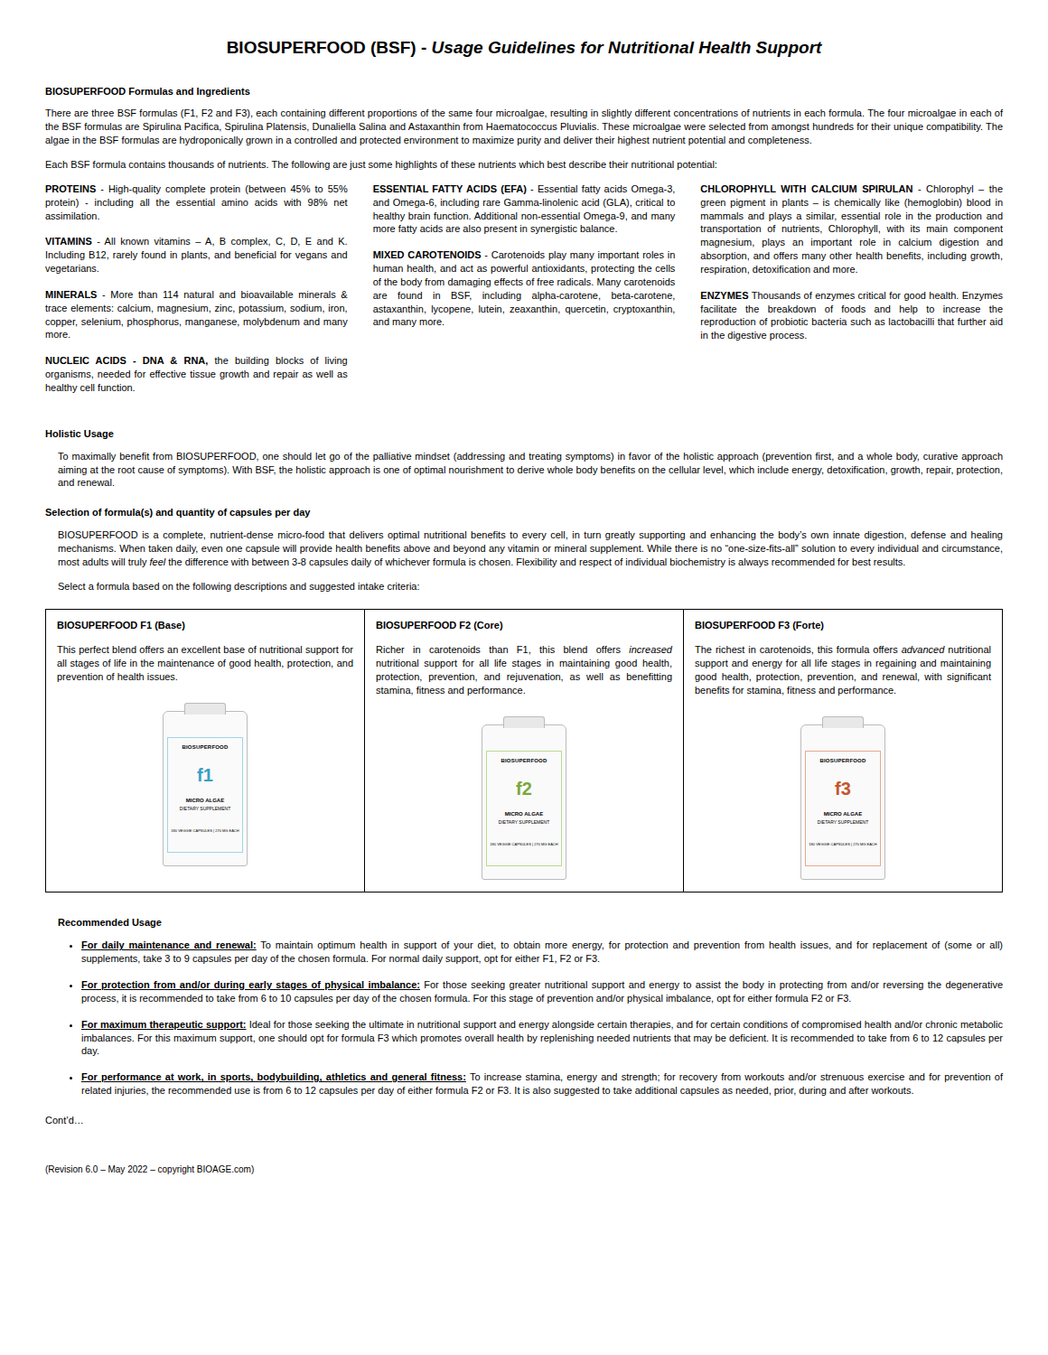BIOSUPERFOOD (BSF) - Usage Guidelines for Nutritional Health Support
BIOSUPERFOOD Formulas and Ingredients
There are three BSF formulas (F1, F2 and F3), each containing different proportions of the same four microalgae, resulting in slightly different concentrations of nutrients in each formula. The four microalgae in each of the BSF formulas are Spirulina Pacifica, Spirulina Platensis, Dunaliella Salina and Astaxanthin from Haematococcus Pluvialis. These microalgae were selected from amongst hundreds for their unique compatibility. The algae in the BSF formulas are hydroponically grown in a controlled and protected environment to maximize purity and deliver their highest nutrient potential and completeness.
Each BSF formula contains thousands of nutrients. The following are just some highlights of these nutrients which best describe their nutritional potential:
PROTEINS - High-quality complete protein (between 45% to 55% protein) - including all the essential amino acids with 98% net assimilation.
VITAMINS - All known vitamins – A, B complex, C, D, E and K. Including B12, rarely found in plants, and beneficial for vegans and vegetarians.
MINERALS - More than 114 natural and bioavailable minerals & trace elements: calcium, magnesium, zinc, potassium, sodium, iron, copper, selenium, phosphorus, manganese, molybdenum and many more.
NUCLEIC ACIDS - DNA & RNA, the building blocks of living organisms, needed for effective tissue growth and repair as well as healthy cell function.
ESSENTIAL FATTY ACIDS (EFA) - Essential fatty acids Omega-3, and Omega-6, including rare Gamma-linolenic acid (GLA), critical to healthy brain function. Additional non-essential Omega-9, and many more fatty acids are also present in synergistic balance.
MIXED CAROTENOIDS - Carotenoids play many important roles in human health, and act as powerful antioxidants, protecting the cells of the body from damaging effects of free radicals. Many carotenoids are found in BSF, including alpha-carotene, beta-carotene, astaxanthin, lycopene, lutein, zeaxanthin, quercetin, cryptoxanthin, and many more.
CHLOROPHYLL WITH CALCIUM SPIRULAN - Chlorophyl – the green pigment in plants – is chemically like (hemoglobin) blood in mammals and plays a similar, essential role in the production and transportation of nutrients, Chlorophyll, with its main component magnesium, plays an important role in calcium digestion and absorption, and offers many other health benefits, including growth, respiration, detoxification and more.
ENZYMES Thousands of enzymes critical for good health. Enzymes facilitate the breakdown of foods and help to increase the reproduction of probiotic bacteria such as lactobacilli that further aid in the digestive process.
Holistic Usage
To maximally benefit from BIOSUPERFOOD, one should let go of the palliative mindset (addressing and treating symptoms) in favor of the holistic approach (prevention first, and a whole body, curative approach aiming at the root cause of symptoms). With BSF, the holistic approach is one of optimal nourishment to derive whole body benefits on the cellular level, which include energy, detoxification, growth, repair, protection, and renewal.
Selection of formula(s) and quantity of capsules per day
BIOSUPERFOOD is a complete, nutrient-dense micro-food that delivers optimal nutritional benefits to every cell, in turn greatly supporting and enhancing the body’s own innate digestion, defense and healing mechanisms. When taken daily, even one capsule will provide health benefits above and beyond any vitamin or mineral supplement. While there is no “one-size-fits-all” solution to every individual and circumstance, most adults will truly feel the difference with between 3-8 capsules daily of whichever formula is chosen. Flexibility and respect of individual biochemistry is always recommended for best results.
Select a formula based on the following descriptions and suggested intake criteria:
| BIOSUPERFOOD F1 (Base) This perfect blend offers an excellent base of nutritional support for all stages of life in the maintenance of good health, protection, and prevention of health issues. BIOSUPERFOOD f1 MICRO ALGAE DIETARY SUPPLEMENT 180 VEGGIE CAPSULES / 270 MG EACH | BIOSUPERFOOD F2 (Core) Richer in carotenoids than F1, this blend offers increased nutritional support for all life stages in maintaining good health, protection, prevention, and rejuvenation, as well as benefitting stamina, fitness and performance. BIOSUPERFOOD f2 MICRO ALGAE DIETARY SUPPLEMENT 180 VEGGIE CAPSULES / 270 MG EACH | BIOSUPERFOOD F3 (Forte) The richest in carotenoids, this formula offers advanced nutritional support and energy for all life stages in regaining and maintaining good health, protection, prevention, and renewal, with significant benefits for stamina, fitness and performance. BIOSUPERFOOD f3 MICRO ALGAE DIETARY SUPPLEMENT 180 VEGGIE CAPSULES / 270 MG EACH |
Recommended Usage
For daily maintenance and renewal: To maintain optimum health in support of your diet, to obtain more energy, for protection and prevention from health issues, and for replacement of (some or all) supplements, take 3 to 9 capsules per day of the chosen formula. For normal daily support, opt for either F1, F2 or F3.
For protection from and/or during early stages of physical imbalance: For those seeking greater nutritional support and energy to assist the body in protecting from and/or reversing the degenerative process, it is recommended to take from 6 to 10 capsules per day of the chosen formula. For this stage of prevention and/or physical imbalance, opt for either formula F2 or F3.
For maximum therapeutic support: Ideal for those seeking the ultimate in nutritional support and energy alongside certain therapies, and for certain conditions of compromised health and/or chronic metabolic imbalances. For this maximum support, one should opt for formula F3 which promotes overall health by replenishing needed nutrients that may be deficient. It is recommended to take from 6 to 12 capsules per day.
For performance at work, in sports, bodybuilding, athletics and general fitness: To increase stamina, energy and strength; for recovery from workouts and/or strenuous exercise and for prevention of related injuries, the recommended use is from 6 to 12 capsules per day of either formula F2 or F3. It is also suggested to take additional capsules as needed, prior, during and after workouts.
Cont’d…
(Revision 6.0 – May 2022 – copyright BIOAGE.com)